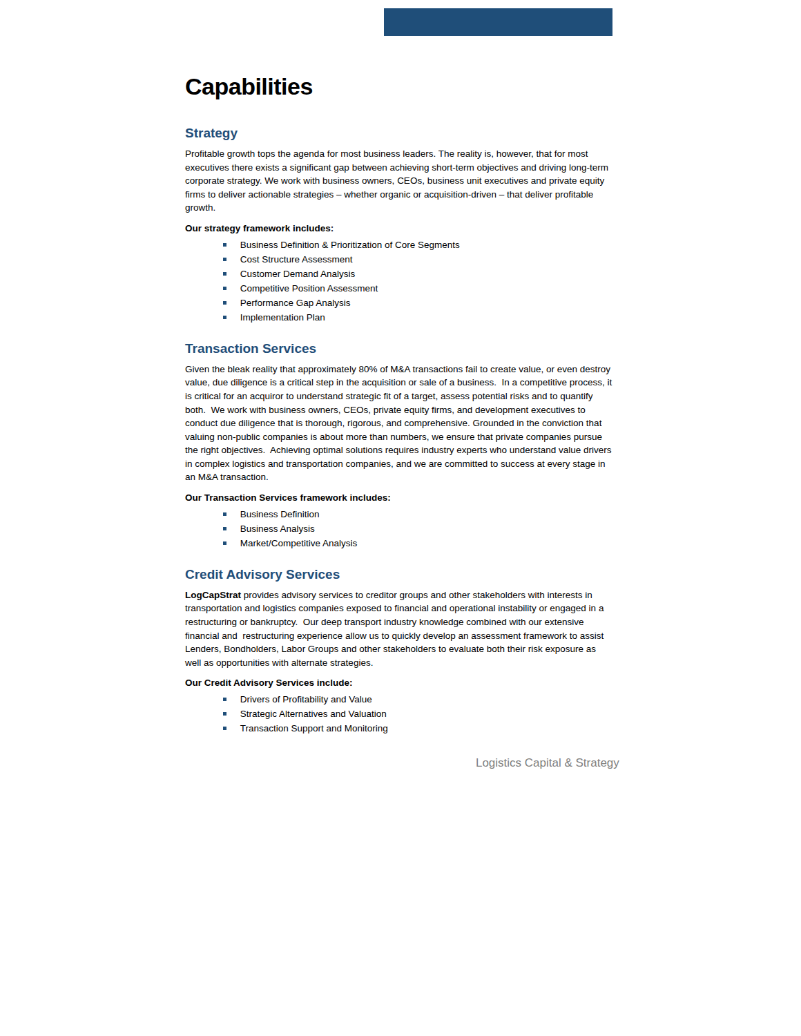Capabilities
Strategy
Profitable growth tops the agenda for most business leaders. The reality is, however, that for most executives there exists a significant gap between achieving short-term objectives and driving long-term corporate strategy. We work with business owners, CEOs, business unit executives and private equity firms to deliver actionable strategies – whether organic or acquisition-driven – that deliver profitable growth.
Our strategy framework includes:
Business Definition & Prioritization of Core Segments
Cost Structure Assessment
Customer Demand Analysis
Competitive Position Assessment
Performance Gap Analysis
Implementation Plan
Transaction Services
Given the bleak reality that approximately 80% of M&A transactions fail to create value, or even destroy value, due diligence is a critical step in the acquisition or sale of a business. In a competitive process, it is critical for an acquiror to understand strategic fit of a target, assess potential risks and to quantify both. We work with business owners, CEOs, private equity firms, and development executives to conduct due diligence that is thorough, rigorous, and comprehensive. Grounded in the conviction that valuing non-public companies is about more than numbers, we ensure that private companies pursue the right objectives. Achieving optimal solutions requires industry experts who understand value drivers in complex logistics and transportation companies, and we are committed to success at every stage in an M&A transaction.
Our Transaction Services framework includes:
Business Definition
Business Analysis
Market/Competitive Analysis
Credit Advisory Services
LogCapStrat provides advisory services to creditor groups and other stakeholders with interests in transportation and logistics companies exposed to financial and operational instability or engaged in a restructuring or bankruptcy. Our deep transport industry knowledge combined with our extensive financial and restructuring experience allow us to quickly develop an assessment framework to assist Lenders, Bondholders, Labor Groups and other stakeholders to evaluate both their risk exposure as well as opportunities with alternate strategies.
Our Credit Advisory Services include:
Drivers of Profitability and Value
Strategic Alternatives and Valuation
Transaction Support and Monitoring
Logistics Capital & Strategy